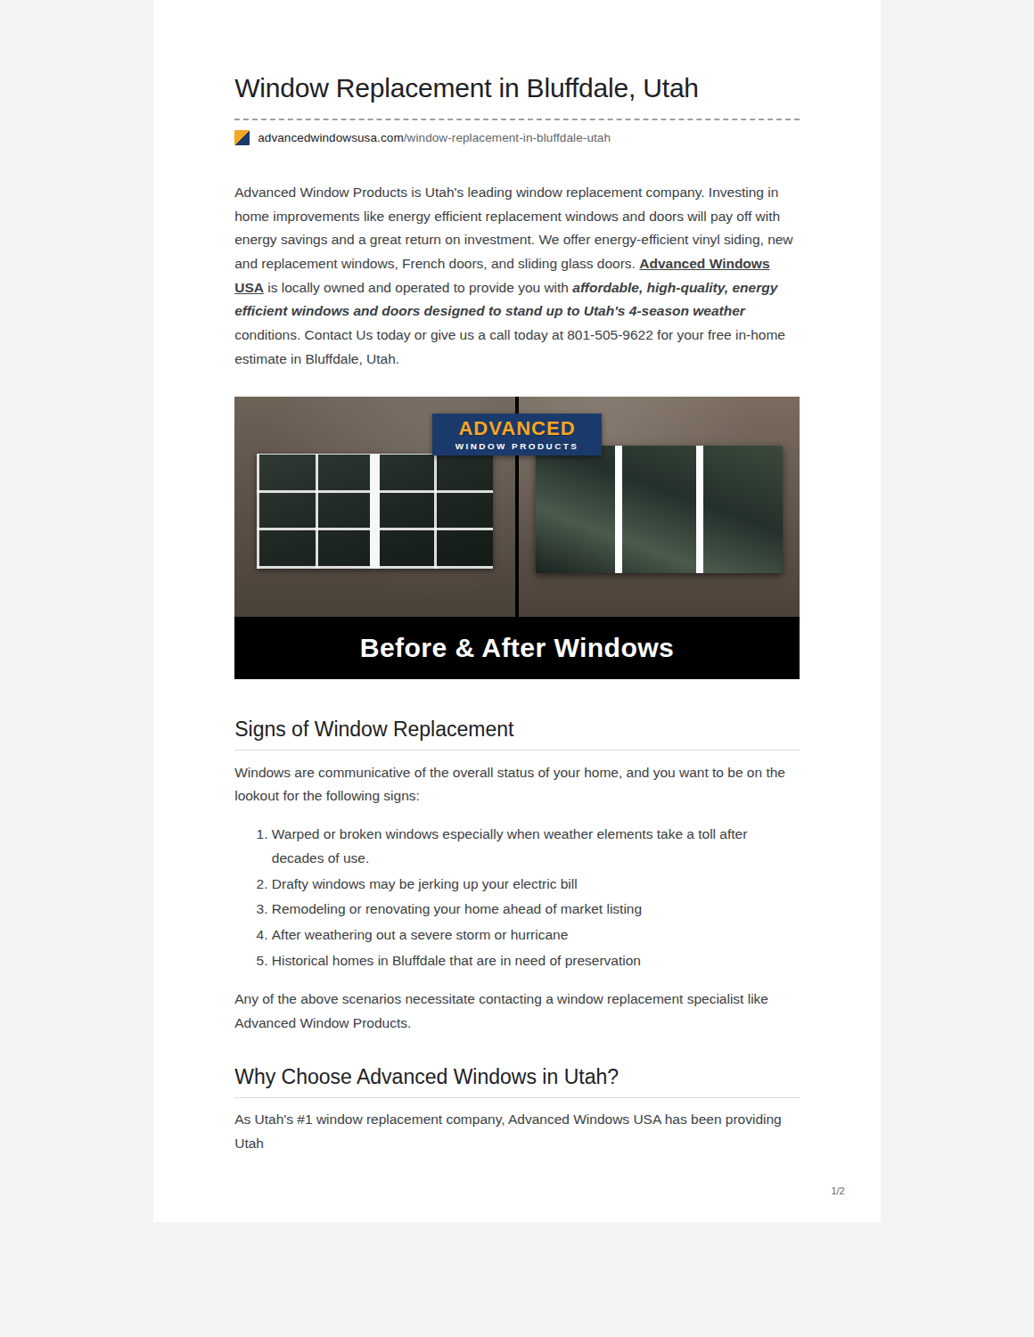Window Replacement in Bluffdale, Utah
advancedwindowsusa.com/window-replacement-in-bluffdale-utah
Advanced Window Products is Utah's leading window replacement company. Investing in home improvements like energy efficient replacement windows and doors will pay off with energy savings and a great return on investment. We offer energy-efficient vinyl siding, new and replacement windows, French doors, and sliding glass doors. Advanced Windows USA is locally owned and operated to provide you with affordable, high-quality, energy efficient windows and doors designed to stand up to Utah's 4-season weather conditions. Contact Us today or give us a call today at 801-505-9622 for your free in-home estimate in Bluffdale, Utah.
ADVANCED
WINDOW PRODUCTS
Before & After Windows
Signs of Window Replacement
Windows are communicative of the overall status of your home, and you want to be on the lookout for the following signs:
Warped or broken windows especially when weather elements take a toll after decades of use.
Drafty windows may be jerking up your electric bill
Remodeling or renovating your home ahead of market listing
After weathering out a severe storm or hurricane
Historical homes in Bluffdale that are in need of preservation
Any of the above scenarios necessitate contacting a window replacement specialist like Advanced Window Products.
Why Choose Advanced Windows in Utah?
As Utah's #1 window replacement company, Advanced Windows USA has been providing Utah
1/2